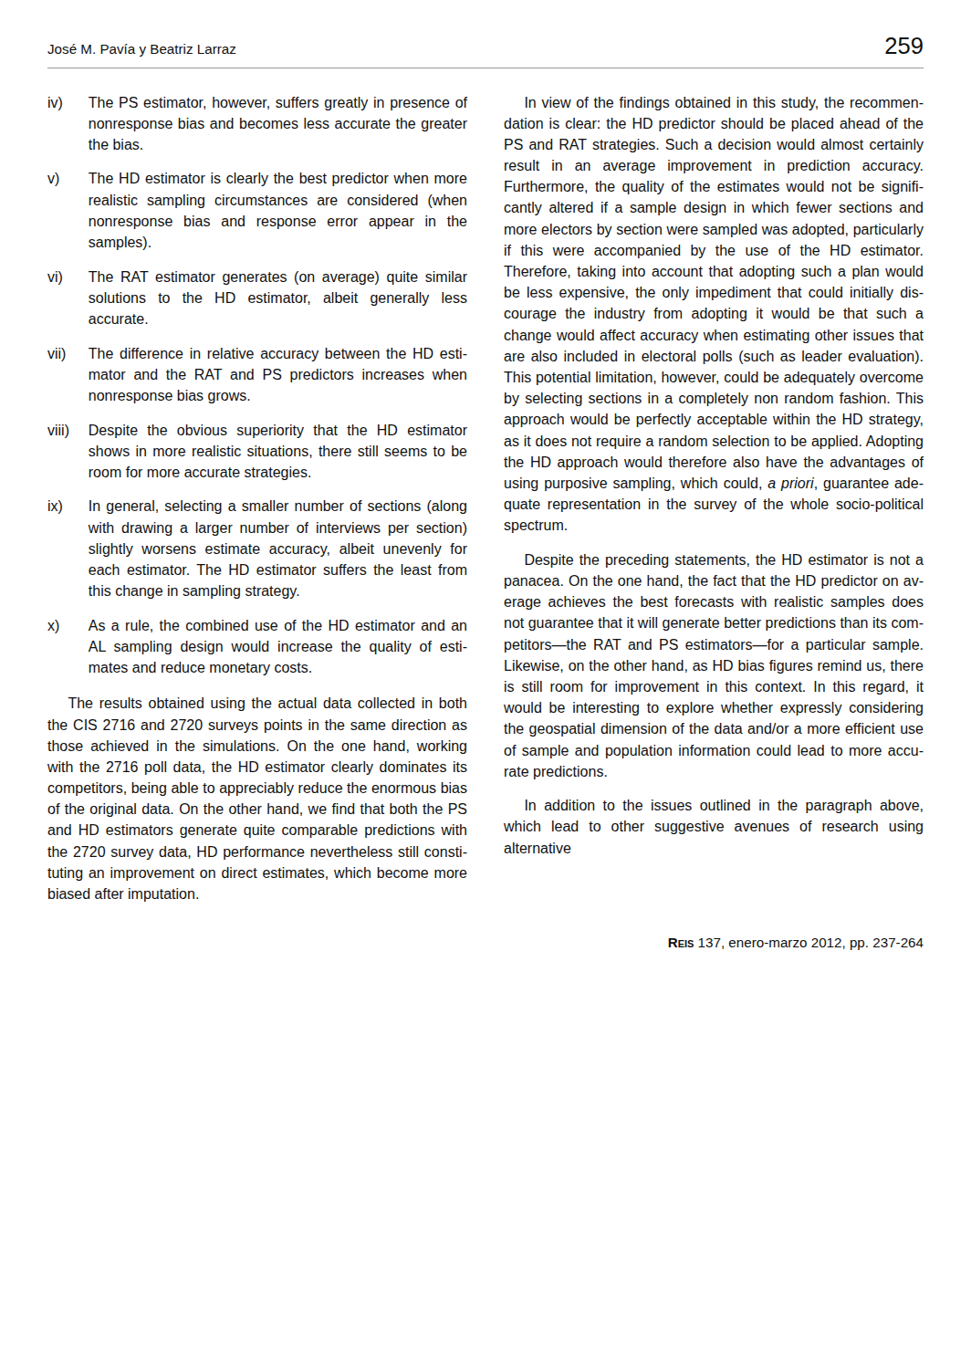José M. Pavía y Beatriz Larraz 259
iv) The PS estimator, however, suffers greatly in presence of nonresponse bias and becomes less accurate the greater the bias.
v) The HD estimator is clearly the best predictor when more realistic sampling circumstances are considered (when nonresponse bias and response error appear in the samples).
vi) The RAT estimator generates (on average) quite similar solutions to the HD estimator, albeit generally less accurate.
vii) The difference in relative accuracy between the HD estimator and the RAT and PS predictors increases when nonresponse bias grows.
viii) Despite the obvious superiority that the HD estimator shows in more realistic situations, there still seems to be room for more accurate strategies.
ix) In general, selecting a smaller number of sections (along with drawing a larger number of interviews per section) slightly worsens estimate accuracy, albeit unevenly for each estimator. The HD estimator suffers the least from this change in sampling strategy.
x) As a rule, the combined use of the HD estimator and an AL sampling design would increase the quality of estimates and reduce monetary costs.
The results obtained using the actual data collected in both the CIS 2716 and 2720 surveys points in the same direction as those achieved in the simulations. On the one hand, working with the 2716 poll data, the HD estimator clearly dominates its competitors, being able to appreciably reduce the enormous bias of the original data. On the other hand, we find that both the PS and HD estimators generate quite comparable predictions with the 2720 survey data, HD performance nevertheless still constituting an improvement on direct estimates, which become more biased after imputation.
In view of the findings obtained in this study, the recommendation is clear: the HD predictor should be placed ahead of the PS and RAT strategies. Such a decision would almost certainly result in an average improvement in prediction accuracy. Furthermore, the quality of the estimates would not be significantly altered if a sample design in which fewer sections and more electors by section were sampled was adopted, particularly if this were accompanied by the use of the HD estimator. Therefore, taking into account that adopting such a plan would be less expensive, the only impediment that could initially discourage the industry from adopting it would be that such a change would affect accuracy when estimating other issues that are also included in electoral polls (such as leader evaluation). This potential limitation, however, could be adequately overcome by selecting sections in a completely non random fashion. This approach would be perfectly acceptable within the HD strategy, as it does not require a random selection to be applied. Adopting the HD approach would therefore also have the advantages of using purposive sampling, which could, a priori, guarantee adequate representation in the survey of the whole socio-political spectrum.
Despite the preceding statements, the HD estimator is not a panacea. On the one hand, the fact that the HD predictor on average achieves the best forecasts with realistic samples does not guarantee that it will generate better predictions than its competitors—the RAT and PS estimators—for a particular sample. Likewise, on the other hand, as HD bias figures remind us, there is still room for improvement in this context. In this regard, it would be interesting to explore whether expressly considering the geospatial dimension of the data and/or a more efficient use of sample and population information could lead to more accurate predictions.
In addition to the issues outlined in the paragraph above, which lead to other suggestive avenues of research using alternative
Reis 137, enero-marzo 2012, pp. 237-264